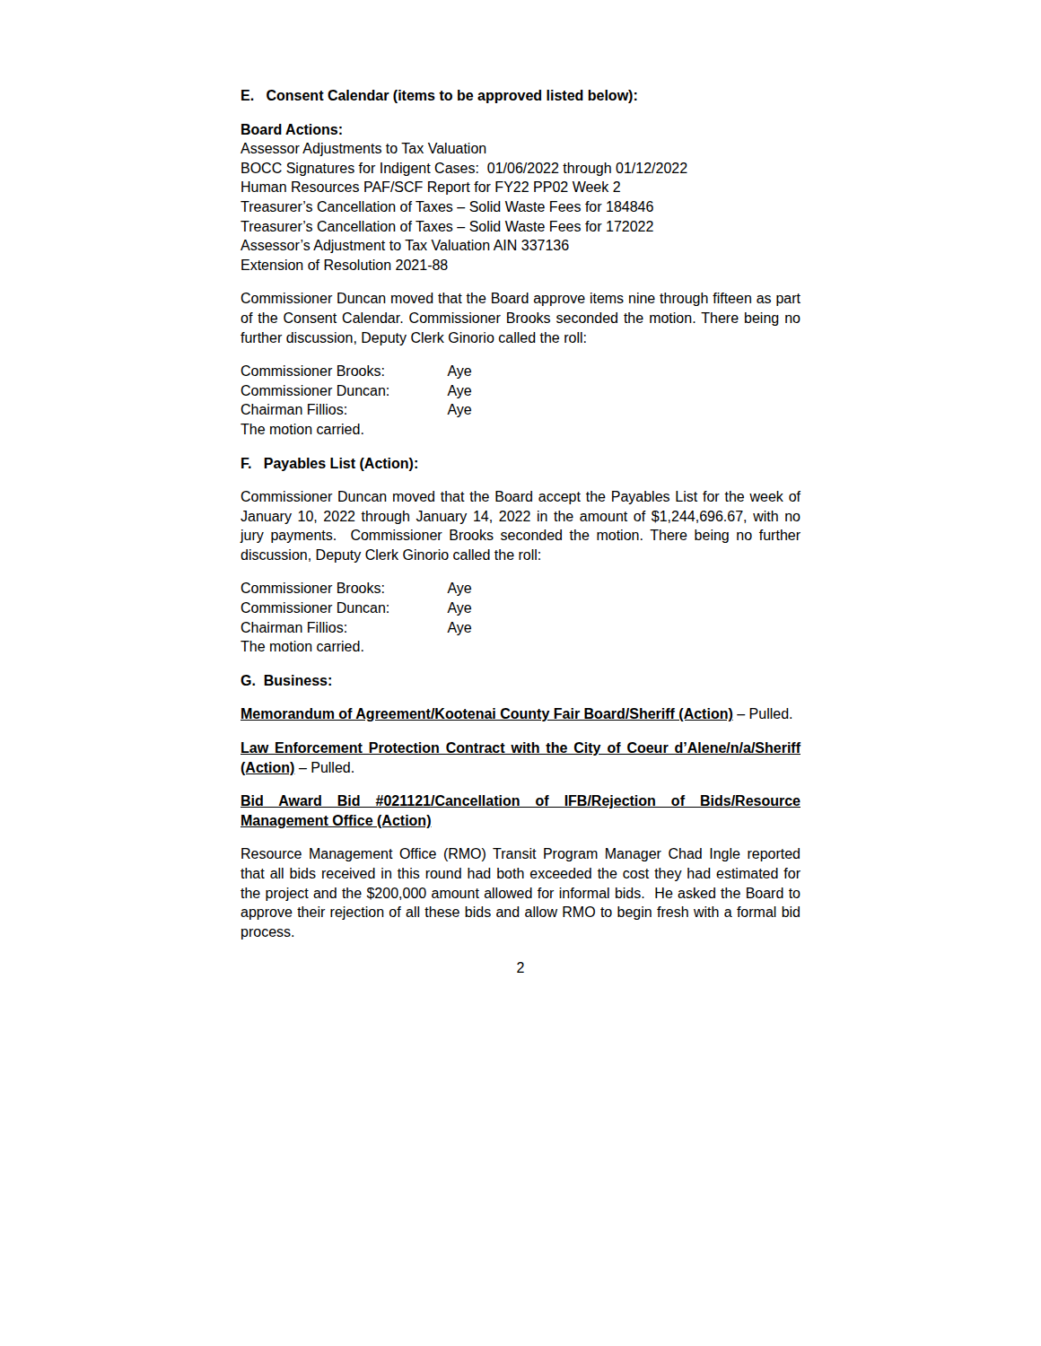E. Consent Calendar (items to be approved listed below):
Board Actions:
Assessor Adjustments to Tax Valuation
BOCC Signatures for Indigent Cases: 01/06/2022 through 01/12/2022
Human Resources PAF/SCF Report for FY22 PP02 Week 2
Treasurer’s Cancellation of Taxes – Solid Waste Fees for 184846
Treasurer’s Cancellation of Taxes – Solid Waste Fees for 172022
Assessor’s Adjustment to Tax Valuation AIN 337136
Extension of Resolution 2021-88
Commissioner Duncan moved that the Board approve items nine through fifteen as part of the Consent Calendar. Commissioner Brooks seconded the motion. There being no further discussion, Deputy Clerk Ginorio called the roll:
Commissioner Brooks: Aye
Commissioner Duncan: Aye
Chairman Fillios: Aye
The motion carried.
F. Payables List (Action):
Commissioner Duncan moved that the Board accept the Payables List for the week of January 10, 2022 through January 14, 2022 in the amount of $1,244,696.67, with no jury payments. Commissioner Brooks seconded the motion. There being no further discussion, Deputy Clerk Ginorio called the roll:
Commissioner Brooks: Aye
Commissioner Duncan: Aye
Chairman Fillios: Aye
The motion carried.
G. Business:
Memorandum of Agreement/Kootenai County Fair Board/Sheriff (Action) – Pulled.
Law Enforcement Protection Contract with the City of Coeur d’Alene/n/a/Sheriff (Action) – Pulled.
Bid Award Bid #021121/Cancellation of IFB/Rejection of Bids/Resource Management Office (Action)
Resource Management Office (RMO) Transit Program Manager Chad Ingle reported that all bids received in this round had both exceeded the cost they had estimated for the project and the $200,000 amount allowed for informal bids. He asked the Board to approve their rejection of all these bids and allow RMO to begin fresh with a formal bid process.
2